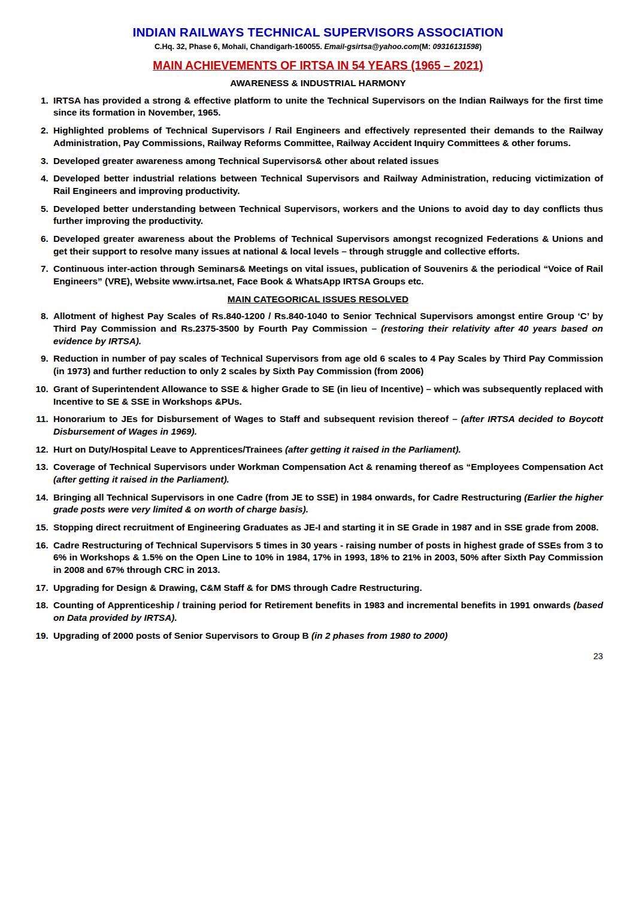INDIAN RAILWAYS TECHNICAL SUPERVISORS ASSOCIATION
C.Hq. 32, Phase 6, Mohali, Chandigarh-160055. Email-gsirtsa@yahoo.com(M: 09316131598)
MAIN ACHIEVEMENTS OF IRTSA IN 54 YEARS (1965 – 2021)
AWARENESS & INDUSTRIAL HARMONY
IRTSA has provided a strong & effective platform to unite the Technical Supervisors on the Indian Railways for the first time since its formation in November, 1965.
Highlighted problems of Technical Supervisors / Rail Engineers and effectively represented their demands to the Railway Administration, Pay Commissions, Railway Reforms Committee, Railway Accident Inquiry Committees & other forums.
Developed greater awareness among Technical Supervisors& other about related issues
Developed better industrial relations between Technical Supervisors and Railway Administration, reducing victimization of Rail Engineers and improving productivity.
Developed better understanding between Technical Supervisors, workers and the Unions to avoid day to day conflicts thus further improving the productivity.
Developed greater awareness about the Problems of Technical Supervisors amongst recognized Federations & Unions and get their support to resolve many issues at national & local levels – through struggle and collective efforts.
Continuous inter-action through Seminars& Meetings on vital issues, publication of Souvenirs & the periodical “Voice of Rail Engineers” (VRE), Website www.irtsa.net, Face Book & WhatsApp IRTSA Groups etc.
MAIN CATEGORICAL ISSUES RESOLVED
Allotment of highest Pay Scales of Rs.840-1200 / Rs.840-1040 to Senior Technical Supervisors amongst entire Group ‘C’ by Third Pay Commission and Rs.2375-3500 by Fourth Pay Commission – (restoring their relativity after 40 years based on evidence by IRTSA).
Reduction in number of pay scales of Technical Supervisors from age old 6 scales to 4 Pay Scales by Third Pay Commission (in 1973) and further reduction to only 2 scales by Sixth Pay Commission (from 2006)
Grant of Superintendent Allowance to SSE & higher Grade to SE (in lieu of Incentive) – which was subsequently replaced with Incentive to SE & SSE in Workshops &PUs.
Honorarium to JEs for Disbursement of Wages to Staff and subsequent revision thereof – (after IRTSA decided to Boycott Disbursement of Wages in 1969).
Hurt on Duty/Hospital Leave to Apprentices/Trainees (after getting it raised in the Parliament).
Coverage of Technical Supervisors under Workman Compensation Act & renaming thereof as “Employees Compensation Act (after getting it raised in the Parliament).
Bringing all Technical Supervisors in one Cadre (from JE to SSE) in 1984 onwards, for Cadre Restructuring (Earlier the higher grade posts were very limited & on worth of charge basis).
Stopping direct recruitment of Engineering Graduates as JE-I and starting it in SE Grade in 1987 and in SSE grade from 2008.
Cadre Restructuring of Technical Supervisors 5 times in 30 years - raising number of posts in highest grade of SSEs from 3 to 6% in Workshops & 1.5% on the Open Line to 10% in 1984, 17% in 1993, 18% to 21% in 2003, 50% after Sixth Pay Commission in 2008 and 67% through CRC in 2013.
Upgrading for Design & Drawing, C&M Staff & for DMS through Cadre Restructuring.
Counting of Apprenticeship / training period for Retirement benefits in 1983 and incremental benefits in 1991 onwards (based on Data provided by IRTSA).
Upgrading of 2000 posts of Senior Supervisors to Group B (in 2 phases from 1980 to 2000)
23